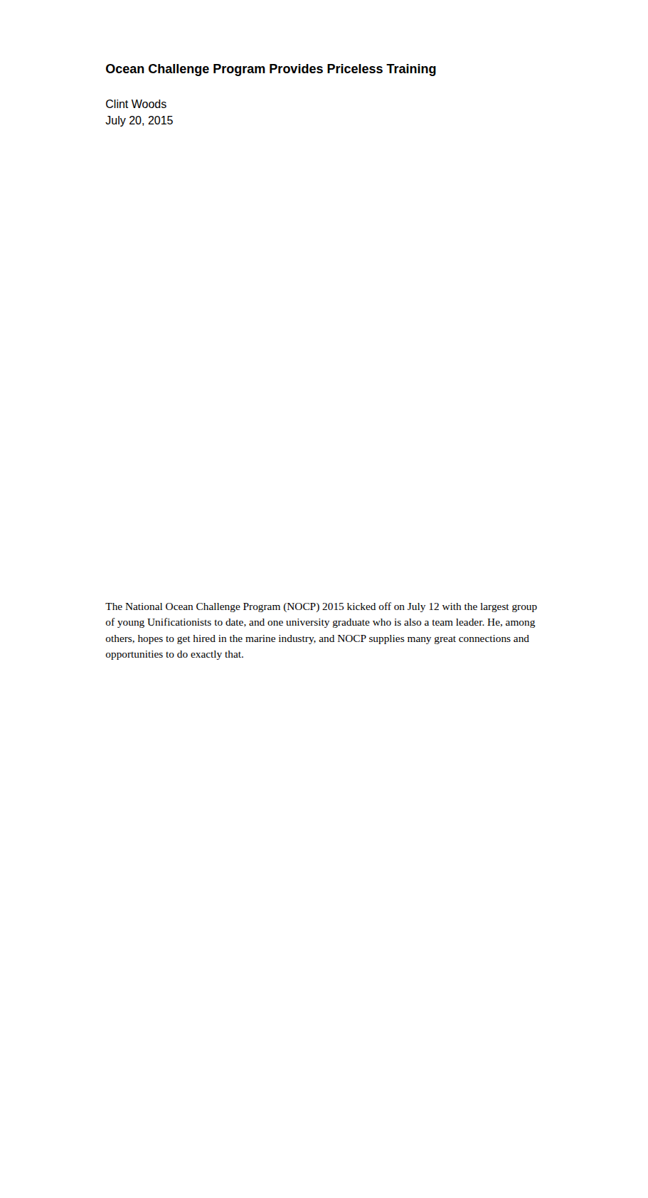Ocean Challenge Program Provides Priceless Training
Clint Woods July 20, 2015
The National Ocean Challenge Program (NOCP) 2015 kicked off on July 12 with the largest group of young Unificationists to date, and one university graduate who is also a team leader. He, among others, hopes to get hired in the marine industry, and NOCP supplies many great connections and opportunities to do exactly that.